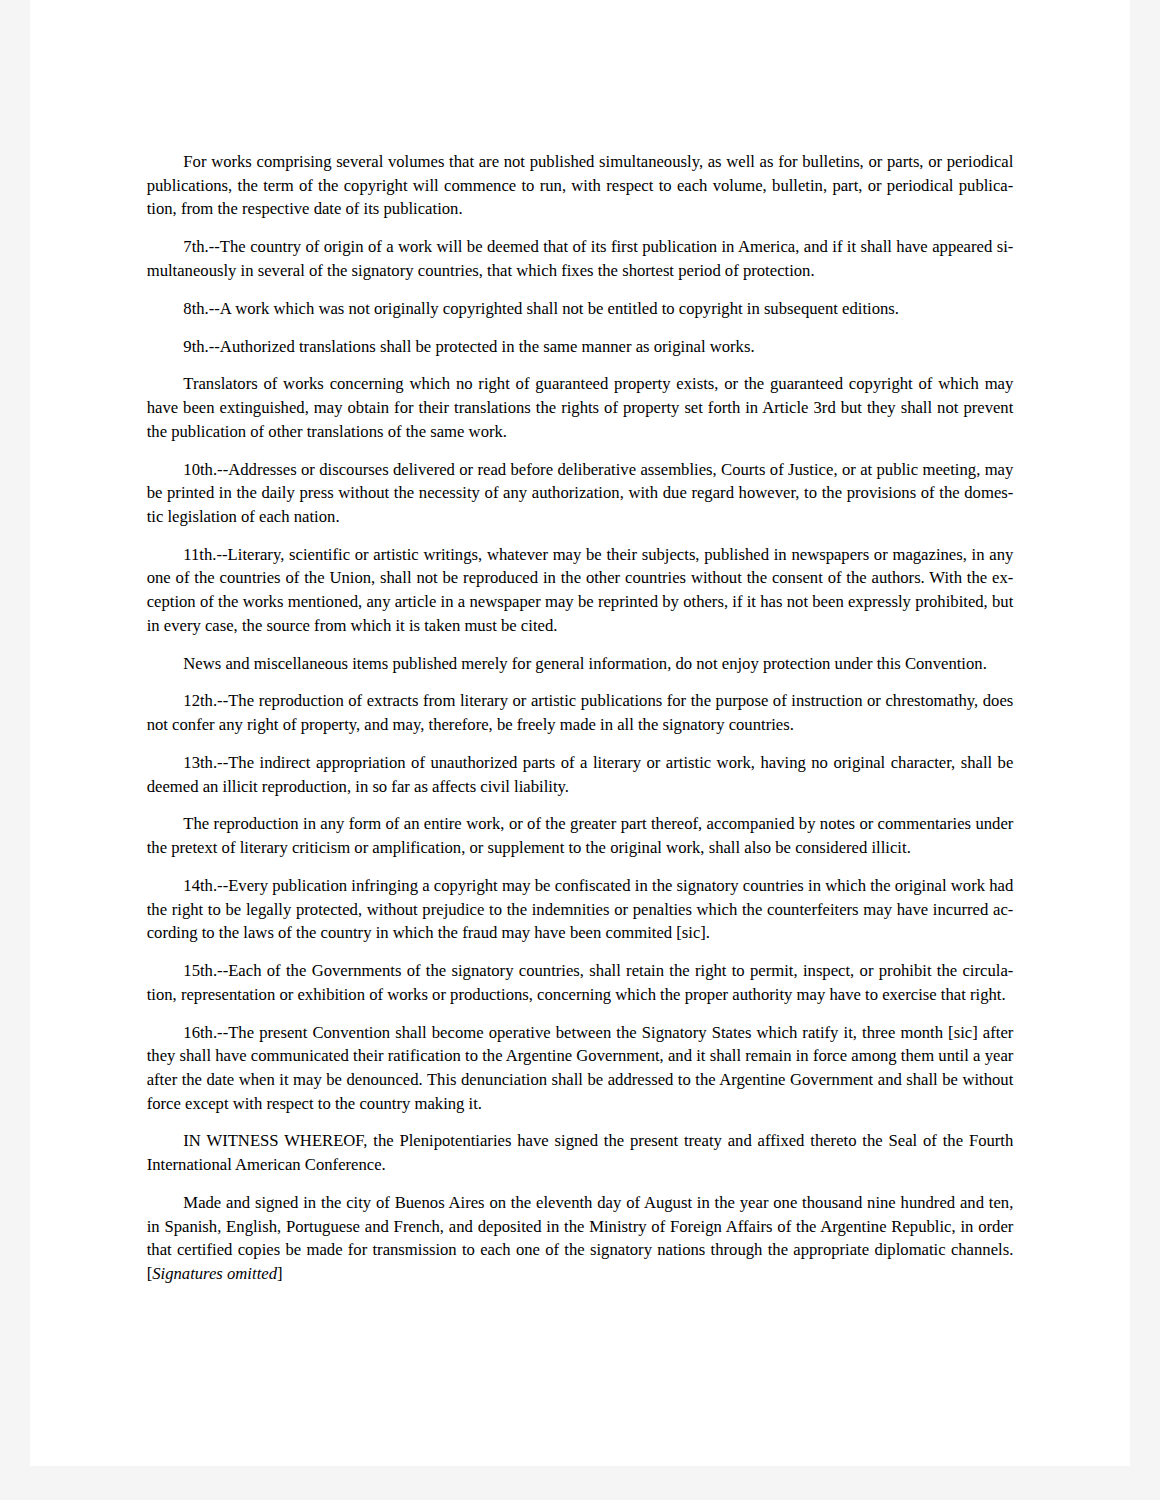For works comprising several volumes that are not published simultaneously, as well as for bulletins, or parts, or periodical publications, the term of the copyright will commence to run, with respect to each volume, bulletin, part, or periodical publication, from the respective date of its publication.
7th.--The country of origin of a work will be deemed that of its first publication in America, and if it shall have appeared simultaneously in several of the signatory countries, that which fixes the shortest period of protection.
8th.--A work which was not originally copyrighted shall not be entitled to copyright in subsequent editions.
9th.--Authorized translations shall be protected in the same manner as original works.
Translators of works concerning which no right of guaranteed property exists, or the guaranteed copyright of which may have been extinguished, may obtain for their translations the rights of property set forth in Article 3rd but they shall not prevent the publication of other translations of the same work.
10th.--Addresses or discourses delivered or read before deliberative assemblies, Courts of Justice, or at public meeting, may be printed in the daily press without the necessity of any authorization, with due regard however, to the provisions of the domestic legislation of each nation.
11th.--Literary, scientific or artistic writings, whatever may be their subjects, published in newspapers or magazines, in any one of the countries of the Union, shall not be reproduced in the other countries without the consent of the authors. With the exception of the works mentioned, any article in a newspaper may be reprinted by others, if it has not been expressly prohibited, but in every case, the source from which it is taken must be cited.
News and miscellaneous items published merely for general information, do not enjoy protection under this Convention.
12th.--The reproduction of extracts from literary or artistic publications for the purpose of instruction or chrestomathy, does not confer any right of property, and may, therefore, be freely made in all the signatory countries.
13th.--The indirect appropriation of unauthorized parts of a literary or artistic work, having no original character, shall be deemed an illicit reproduction, in so far as affects civil liability.
The reproduction in any form of an entire work, or of the greater part thereof, accompanied by notes or commentaries under the pretext of literary criticism or amplification, or supplement to the original work, shall also be considered illicit.
14th.--Every publication infringing a copyright may be confiscated in the signatory countries in which the original work had the right to be legally protected, without prejudice to the indemnities or penalties which the counterfeiters may have incurred according to the laws of the country in which the fraud may have been commited [sic].
15th.--Each of the Governments of the signatory countries, shall retain the right to permit, inspect, or prohibit the circulation, representation or exhibition of works or productions, concerning which the proper authority may have to exercise that right.
16th.--The present Convention shall become operative between the Signatory States which ratify it, three month [sic] after they shall have communicated their ratification to the Argentine Government, and it shall remain in force among them until a year after the date when it may be denounced. This denunciation shall be addressed to the Argentine Government and shall be without force except with respect to the country making it.
IN WITNESS WHEREOF, the Plenipotentiaries have signed the present treaty and affixed thereto the Seal of the Fourth International American Conference.
Made and signed in the city of Buenos Aires on the eleventh day of August in the year one thousand nine hundred and ten, in Spanish, English, Portuguese and French, and deposited in the Ministry of Foreign Affairs of the Argentine Republic, in order that certified copies be made for transmission to each one of the signatory nations through the appropriate diplomatic channels. [Signatures omitted]